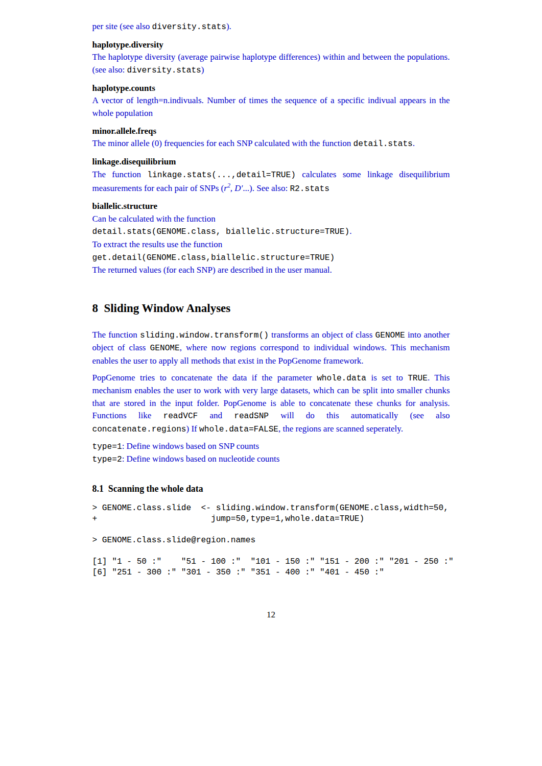per site (see also diversity.stats).
haplotype.diversity
The haplotype diversity (average pairwise haplotype differences) within and between the populations. (see also: diversity.stats)
haplotype.counts
A vector of length=n.indivuals. Number of times the sequence of a specific indivual appears in the whole population
minor.allele.freqs
The minor allele (0) frequencies for each SNP calculated with the function detail.stats.
linkage.disequilibrium
The function linkage.stats(...,detail=TRUE) calculates some linkage disequilibrium measurements for each pair of SNPs (r2, D′...). See also: R2.stats
biallelic.structure
Can be calculated with the function
detail.stats(GENOME.class, biallelic.structure=TRUE).
To extract the results use the function
get.detail(GENOME.class,biallelic.structure=TRUE)
The returned values (for each SNP) are described in the user manual.
8 Sliding Window Analyses
The function sliding.window.transform() transforms an object of class GENOME into another object of class GENOME, where now regions correspond to individual windows. This mechanism enables the user to apply all methods that exist in the PopGenome framework.
PopGenome tries to concatenate the data if the parameter whole.data is set to TRUE. This mechanism enables the user to work with very large datasets, which can be split into smaller chunks that are stored in the input folder. PopGenome is able to concatenate these chunks for analysis. Functions like readVCF and readSNP will do this automatically (see also concatenate.regions) If whole.data=FALSE, the regions are scanned seperately.
type=1: Define windows based on SNP counts
type=2: Define windows based on nucleotide counts
8.1 Scanning the whole data
> GENOME.class.slide  <- sliding.window.transform(GENOME.class,width=50,
+                       jump=50,type=1,whole.data=TRUE)

> GENOME.class.slide@region.names

[1] "1 - 50 :"    "51 - 100 :"  "101 - 150 :" "151 - 200 :" "201 - 250 :"
[6] "251 - 300 :" "301 - 350 :" "351 - 400 :" "401 - 450 :"
12